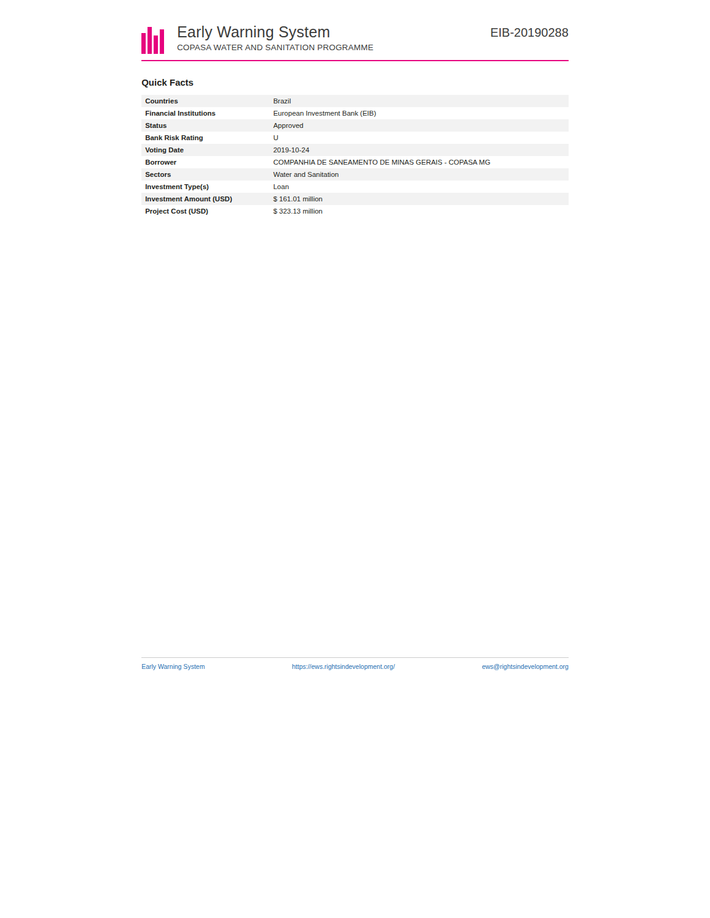Early Warning System
COPASA Water and Sanitation Programme
EIB-20190288
Quick Facts
| Countries | Brazil |
| Financial Institutions | European Investment Bank (EIB) |
| Status | Approved |
| Bank Risk Rating | U |
| Voting Date | 2019-10-24 |
| Borrower | COMPANHIA DE SANEAMENTO DE MINAS GERAIS - COPASA MG |
| Sectors | Water and Sanitation |
| Investment Type(s) | Loan |
| Investment Amount (USD) | $ 161.01 million |
| Project Cost (USD) | $ 323.13 million |
Early Warning System
https://ews.rightsindevelopment.org/
ews@rightsindevelopment.org